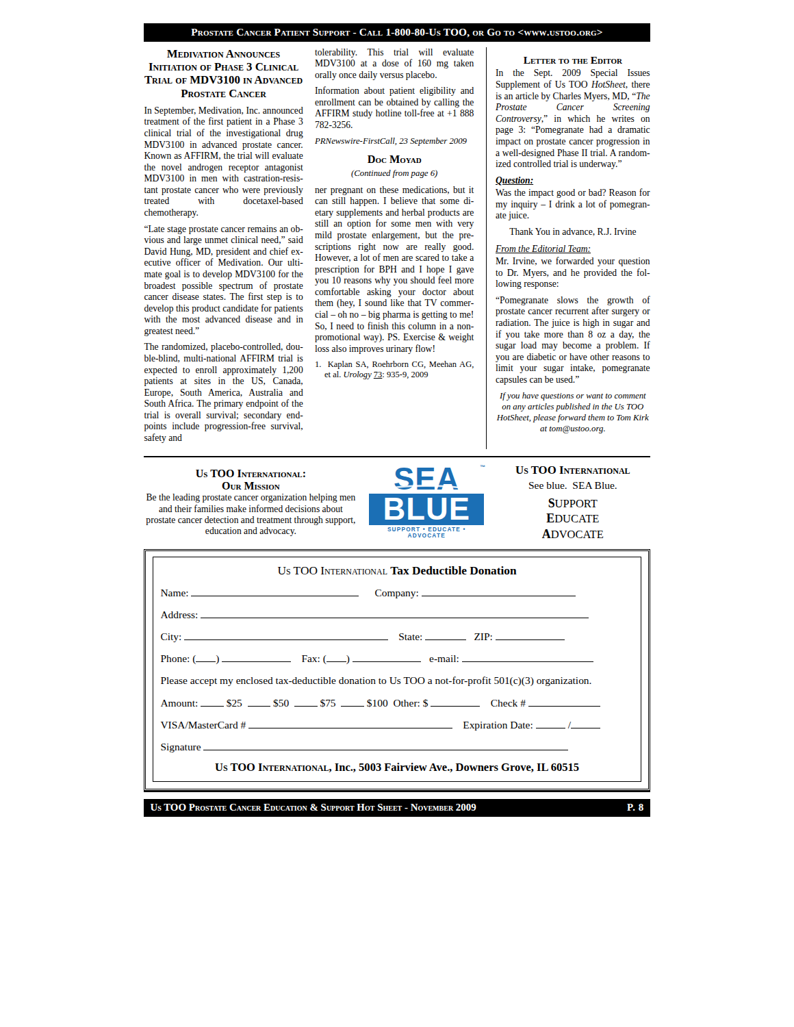Prostate Cancer Patient Support - Call 1-800-80-Us TOO, or Go to <www.ustoo.org>
Medivation Announces Initiation of Phase 3 Clinical Trial of MDV3100 in Advanced Prostate Cancer
In September, Medivation, Inc. announced treatment of the first patient in a Phase 3 clinical trial of the investigational drug MDV3100 in advanced prostate cancer. Known as AFFIRM, the trial will evaluate the novel androgen receptor antagonist MDV3100 in men with castration-resistant prostate cancer who were previously treated with docetaxel-based chemotherapy.
“Late stage prostate cancer remains an obvious and large unmet clinical need,” said David Hung, MD, president and chief executive officer of Medivation. Our ultimate goal is to develop MDV3100 for the broadest possible spectrum of prostate cancer disease states. The first step is to develop this product candidate for patients with the most advanced disease and in greatest need.”
The randomized, placebo-controlled, double-blind, multi-national AFFIRM trial is expected to enroll approximately 1,200 patients at sites in the US, Canada, Europe, South America, Australia and South Africa. The primary endpoint of the trial is overall survival; secondary endpoints include progression-free survival, safety and
tolerability. This trial will evaluate MDV3100 at a dose of 160 mg taken orally once daily versus placebo.
Information about patient eligibility and enrollment can be obtained by calling the AFFIRM study hotline toll-free at +1 888 782-3256.
PRNewswire-FirstCall, 23 September 2009
Doc Moyad
(Continued from page 6)
ner pregnant on these medications, but it can still happen. I believe that some dietary supplements and herbal products are still an option for some men with very mild prostate enlargement, but the prescriptions right now are really good. However, a lot of men are scared to take a prescription for BPH and I hope I gave you 10 reasons why you should feel more comfortable asking your doctor about them (hey, I sound like that TV commercial – oh no – big pharma is getting to me! So, I need to finish this column in a non-promotional way). PS. Exercise & weight loss also improves urinary flow!
1. Kaplan SA, Roehrborn CG, Meehan AG, et al. Urology 73: 935-9, 2009
Letter to the Editor
In the Sept. 2009 Special Issues Supplement of Us TOO HotSheet, there is an article by Charles Myers, MD, “The Prostate Cancer Screening Controversy,” in which he writes on page 3: “Pomegranate had a dramatic impact on prostate cancer progression in a well-designed Phase II trial. A randomized controlled trial is underway.”
Question:
Was the impact good or bad? Reason for my inquiry – I drink a lot of pomegranate juice.
Thank You in advance, R.J. Irvine
From the Editorial Team:
Mr. Irvine, we forwarded your question to Dr. Myers, and he provided the following response:
“Pomegranate slows the growth of prostate cancer recurrent after surgery or radiation. The juice is high in sugar and if you take more than 8 oz a day, the sugar load may become a problem. If you are diabetic or have other reasons to limit your sugar intake, pomegranate capsules can be used.”
If you have questions or want to comment on any articles published in the Us TOO HotSheet, please forward them to Tom Kirk at tom@ustoo.org.
Us TOO International:
Our Mission
Be the leading prostate cancer organization helping men and their families make informed decisions about prostate cancer detection and treatment through support, education and advocacy.
™
SEA
BLUE
SUPPORT • EDUCATE • ADVOCATE
Us TOO International
See blue. SEA Blue.
SUPPORT
EDUCATE
ADVOCATE
Us TOO International Tax Deductible Donation
Name: Company:
Address:
City: State: ZIP:
Phone: ( ) Fax: ( ) e-mail:
Please accept my enclosed tax-deductible donation to Us TOO a not-for-profit 501(c)(3) organization.
Amount: $25 $50 $75 $100 Other: $ Check #
VISA/MasterCard # Expiration Date: /
Signature
Us TOO International, Inc., 5003 Fairview Ave., Downers Grove, IL 60515
Us TOO Prostate Cancer Education & Support Hot Sheet - November 2009
P. 8